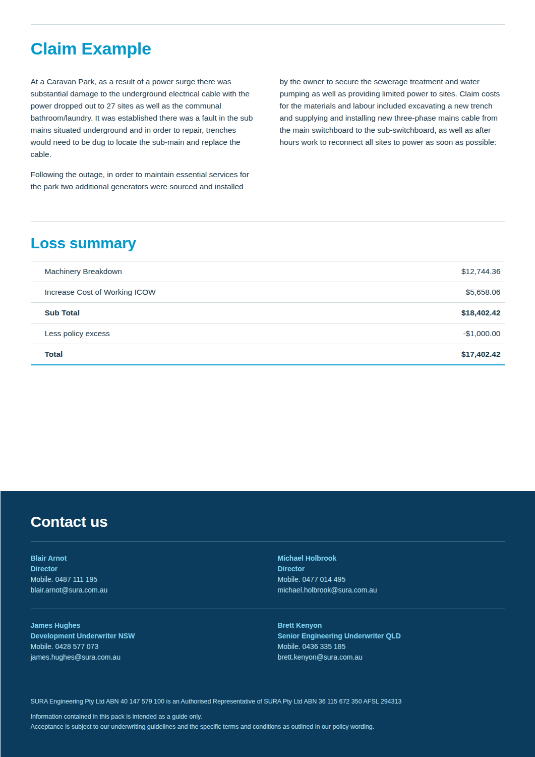Claim Example
At a Caravan Park, as a result of a power surge there was substantial damage to the underground electrical cable with the power dropped out to 27 sites as well as the communal bathroom/laundry. It was established there was a fault in the sub mains situated underground and in order to repair, trenches would need to be dug to locate the sub-main and replace the cable.
Following the outage, in order to maintain essential services for the park two additional generators were sourced and installed
by the owner to secure the sewerage treatment and water pumping as well as providing limited power to sites. Claim costs for the materials and labour included excavating a new trench and supplying and installing new three-phase mains cable from the main switchboard to the sub-switchboard, as well as after hours work to reconnect all sites to power as soon as possible:
Loss summary
| Machinery Breakdown | $12,744.36 |
| Increase Cost of Working ICOW | $5,658.06 |
| Sub Total | $18,402.42 |
| Less policy excess | -$1,000.00 |
| Total | $17,402.42 |
Contact us
Blair Arnot
Director
Mobile. 0487 111 195
blair.arnot@sura.com.au
Michael Holbrook
Director
Mobile. 0477 014 495
michael.holbrook@sura.com.au
James Hughes
Development Underwriter NSW
Mobile. 0428 577 073
james.hughes@sura.com.au
Brett Kenyon
Senior Engineering Underwriter QLD
Mobile. 0436 335 185
brett.kenyon@sura.com.au
SURA Engineering Pty Ltd ABN 40 147 579 100 is an Authorised Representative of SURA Pty Ltd ABN 36 115 672 350 AFSL 294313
Information contained in this pack is intended as a guide only.
Acceptance is subject to our underwriting guidelines and the specific terms and conditions as outlined in our policy wording.